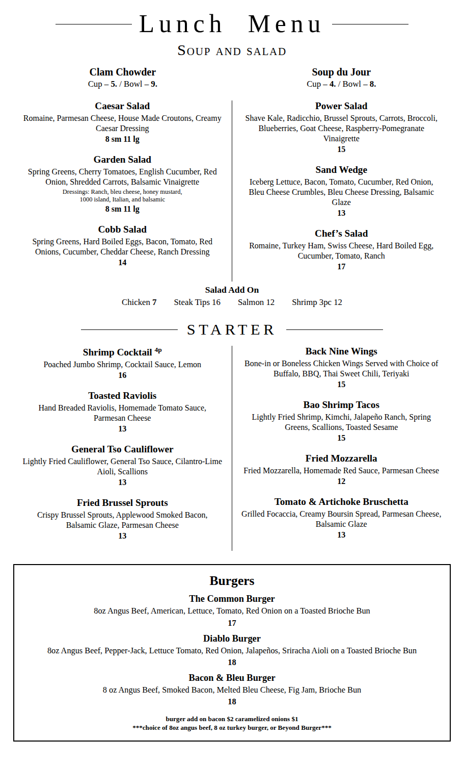Lunch Menu
Soup and salad
Clam Chowder
Cup – 5. / Bowl – 9.
Soup du Jour
Cup – 4. / Bowl – 8.
Caesar Salad
Romaine, Parmesan Cheese, House Made Croutons, Creamy Caesar Dressing
8 sm 11 lg
Garden Salad
Spring Greens, Cherry Tomatoes, English Cucumber, Red Onion, Shredded Carrots, Balsamic Vinaigrette
Dressings: Ranch, bleu cheese, honey mustard,
1000 island, Italian, and balsamic
8 sm 11 lg
Cobb Salad
Spring Greens, Hard Boiled Eggs, Bacon, Tomato, Red Onions, Cucumber, Cheddar Cheese, Ranch Dressing
14
Power Salad
Shave Kale, Radicchio, Brussel Sprouts, Carrots, Broccoli, Blueberries, Goat Cheese, Raspberry-Pomegranate Vinaigrette
15
Sand Wedge
Iceberg Lettuce, Bacon, Tomato, Cucumber, Red Onion, Bleu Cheese Crumbles, Bleu Cheese Dressing, Balsamic Glaze
13
Chef’s Salad
Romaine, Turkey Ham, Swiss Cheese, Hard Boiled Egg, Cucumber, Tomato, Ranch
17
Salad Add On
Chicken 7 Steak Tips 16 Salmon 12 Shrimp 3pc 12
STARTER
Shrimp Cocktail 4p
Poached Jumbo Shrimp, Cocktail Sauce, Lemon
16
Toasted Raviolis
Hand Breaded Raviolis, Homemade Tomato Sauce, Parmesan Cheese
13
General Tso Cauliflower
Lightly Fried Cauliflower, General Tso Sauce, Cilantro-Lime Aioli, Scallions
13
Fried Brussel Sprouts
Crispy Brussel Sprouts, Applewood Smoked Bacon, Balsamic Glaze, Parmesan Cheese
13
Back Nine Wings
Bone-in or Boneless Chicken Wings Served with Choice of Buffalo, BBQ, Thai Sweet Chili, Teriyaki
15
Bao Shrimp Tacos
Lightly Fried Shrimp, Kimchi, Jalapeño Ranch, Spring Greens, Scallions, Toasted Sesame
15
Fried Mozzarella
Fried Mozzarella, Homemade Red Sauce, Parmesan Cheese
12
Tomato & Artichoke Bruschetta
Grilled Focaccia, Creamy Boursin Spread, Parmesan Cheese, Balsamic Glaze
13
Burgers
The Common Burger
8oz Angus Beef, American, Lettuce, Tomato, Red Onion on a Toasted Brioche Bun
17
Diablo Burger
8oz Angus Beef, Pepper-Jack, Lettuce Tomato, Red Onion, Jalapeños, Sriracha Aioli on a Toasted Brioche Bun
18
Bacon & Bleu Burger
8 oz Angus Beef, Smoked Bacon, Melted Bleu Cheese, Fig Jam, Brioche Bun
18
burger add on bacon $2 caramelized onions $1
***choice of 8oz angus beef, 8 oz turkey burger, or Beyond Burger***